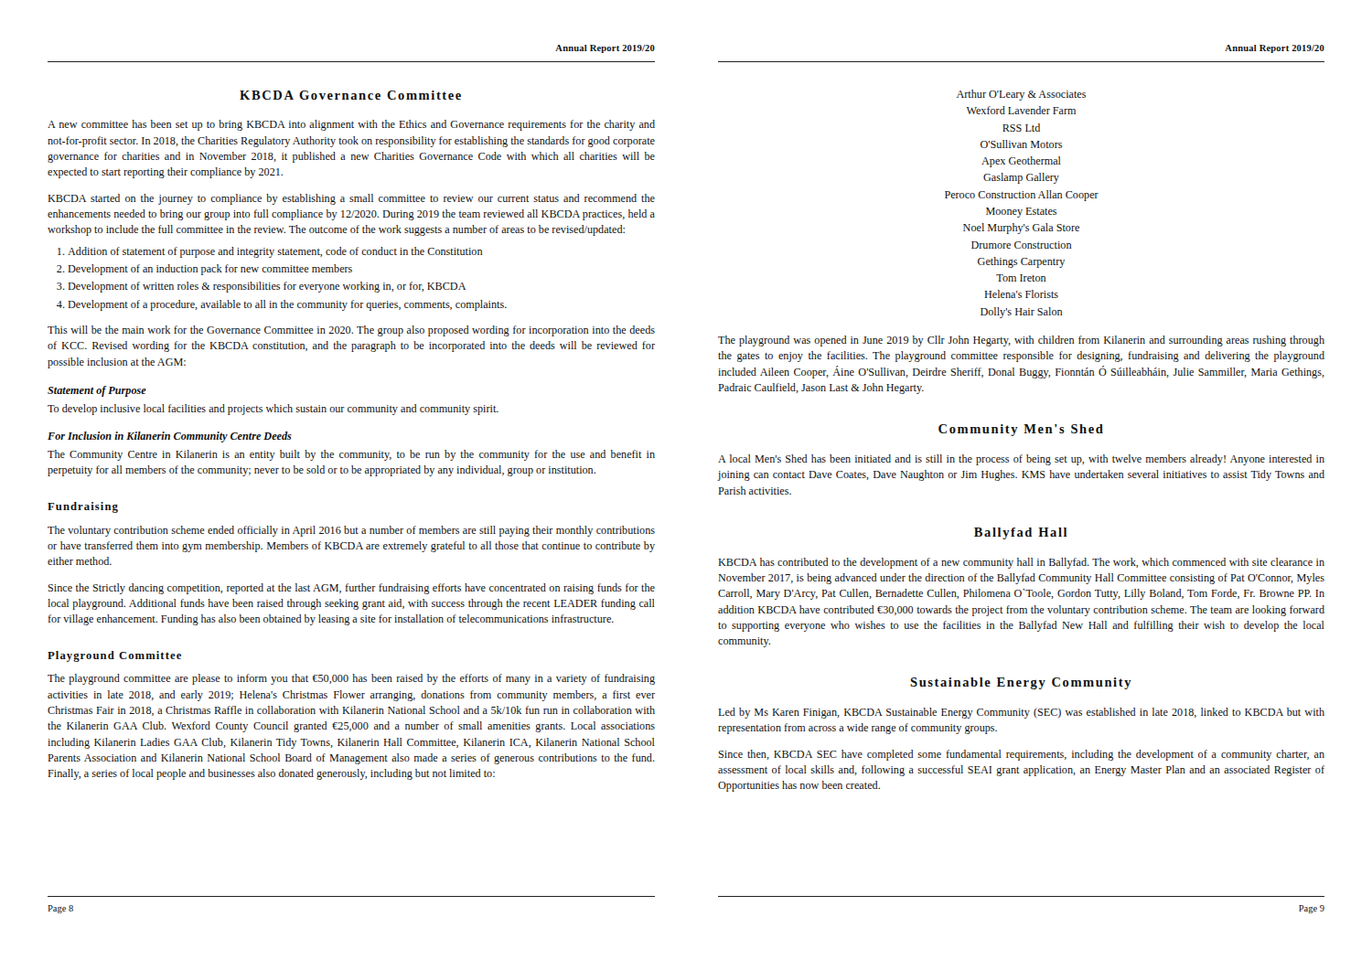Annual Report 2019/20
KBCDA Governance Committee
A new committee has been set up to bring KBCDA into alignment with the Ethics and Governance requirements for the charity and not-for-profit sector. In 2018, the Charities Regulatory Authority took on responsibility for establishing the standards for good corporate governance for charities and in November 2018, it published a new Charities Governance Code with which all charities will be expected to start reporting their compliance by 2021.
KBCDA started on the journey to compliance by establishing a small committee to review our current status and recommend the enhancements needed to bring our group into full compliance by 12/2020. During 2019 the team reviewed all KBCDA practices, held a workshop to include the full committee in the review. The outcome of the work suggests a number of areas to be revised/updated:
Addition of statement of purpose and integrity statement, code of conduct in the Constitution
Development of an induction pack for new committee members
Development of written roles & responsibilities for everyone working in, or for, KBCDA
Development of a procedure, available to all in the community for queries, comments, complaints.
This will be the main work for the Governance Committee in 2020. The group also proposed wording for incorporation into the deeds of KCC. Revised wording for the KBCDA constitution, and the paragraph to be incorporated into the deeds will be reviewed for possible inclusion at the AGM:
Statement of Purpose
To develop inclusive local facilities and projects which sustain our community and community spirit.
For Inclusion in Kilanerin Community Centre Deeds
The Community Centre in Kilanerin is an entity built by the community, to be run by the community for the use and benefit in perpetuity for all members of the community; never to be sold or to be appropriated by any individual, group or institution.
Fundraising
The voluntary contribution scheme ended officially in April 2016 but a number of members are still paying their monthly contributions or have transferred them into gym membership. Members of KBCDA are extremely grateful to all those that continue to contribute by either method.
Since the Strictly dancing competition, reported at the last AGM, further fundraising efforts have concentrated on raising funds for the local playground. Additional funds have been raised through seeking grant aid, with success through the recent LEADER funding call for village enhancement. Funding has also been obtained by leasing a site for installation of telecommunications infrastructure.
Playground Committee
The playground committee are please to inform you that €50,000 has been raised by the efforts of many in a variety of fundraising activities in late 2018, and early 2019; Helena's Christmas Flower arranging, donations from community members, a first ever Christmas Fair in 2018, a Christmas Raffle in collaboration with Kilanerin National School and a 5k/10k fun run in collaboration with the Kilanerin GAA Club. Wexford County Council granted €25,000 and a number of small amenities grants. Local associations including Kilanerin Ladies GAA Club, Kilanerin Tidy Towns, Kilanerin Hall Committee, Kilanerin ICA, Kilanerin National School Parents Association and Kilanerin National School Board of Management also made a series of generous contributions to the fund. Finally, a series of local people and businesses also donated generously, including but not limited to:
Page 8
Annual Report 2019/20
Arthur O'Leary & Associates Wexford Lavender Farm RSS Ltd O'Sullivan Motors Apex Geothermal Gaslamp Gallery Peroco Construction Allan Cooper Mooney Estates Noel Murphy's Gala Store Drumore Construction Gethings Carpentry Tom Ireton Helena's Florists Dolly's Hair Salon
The playground was opened in June 2019 by Cllr John Hegarty, with children from Kilanerin and surrounding areas rushing through the gates to enjoy the facilities. The playground committee responsible for designing, fundraising and delivering the playground included Aileen Cooper, Áine O'Sullivan, Deirdre Sheriff, Donal Buggy, Fionntán Ó Súilleabháin, Julie Sammiller, Maria Gethings, Padraic Caulfield, Jason Last & John Hegarty.
Community Men's Shed
A local Men's Shed has been initiated and is still in the process of being set up, with twelve members already! Anyone interested in joining can contact Dave Coates, Dave Naughton or Jim Hughes. KMS have undertaken several initiatives to assist Tidy Towns and Parish activities.
Ballyfad Hall
KBCDA has contributed to the development of a new community hall in Ballyfad. The work, which commenced with site clearance in November 2017, is being advanced under the direction of the Ballyfad Community Hall Committee consisting of Pat O'Connor, Myles Carroll, Mary D'Arcy, Pat Cullen, Bernadette Cullen, Philomena O`Toole, Gordon Tutty, Lilly Boland, Tom Forde, Fr. Browne PP. In addition KBCDA have contributed €30,000 towards the project from the voluntary contribution scheme. The team are looking forward to supporting everyone who wishes to use the facilities in the Ballyfad New Hall and fulfilling their wish to develop the local community.
Sustainable Energy Community
Led by Ms Karen Finigan, KBCDA Sustainable Energy Community (SEC) was established in late 2018, linked to KBCDA but with representation from across a wide range of community groups.
Since then, KBCDA SEC have completed some fundamental requirements, including the development of a community charter, an assessment of local skills and, following a successful SEAI grant application, an Energy Master Plan and an associated Register of Opportunities has now been created.
Page 9